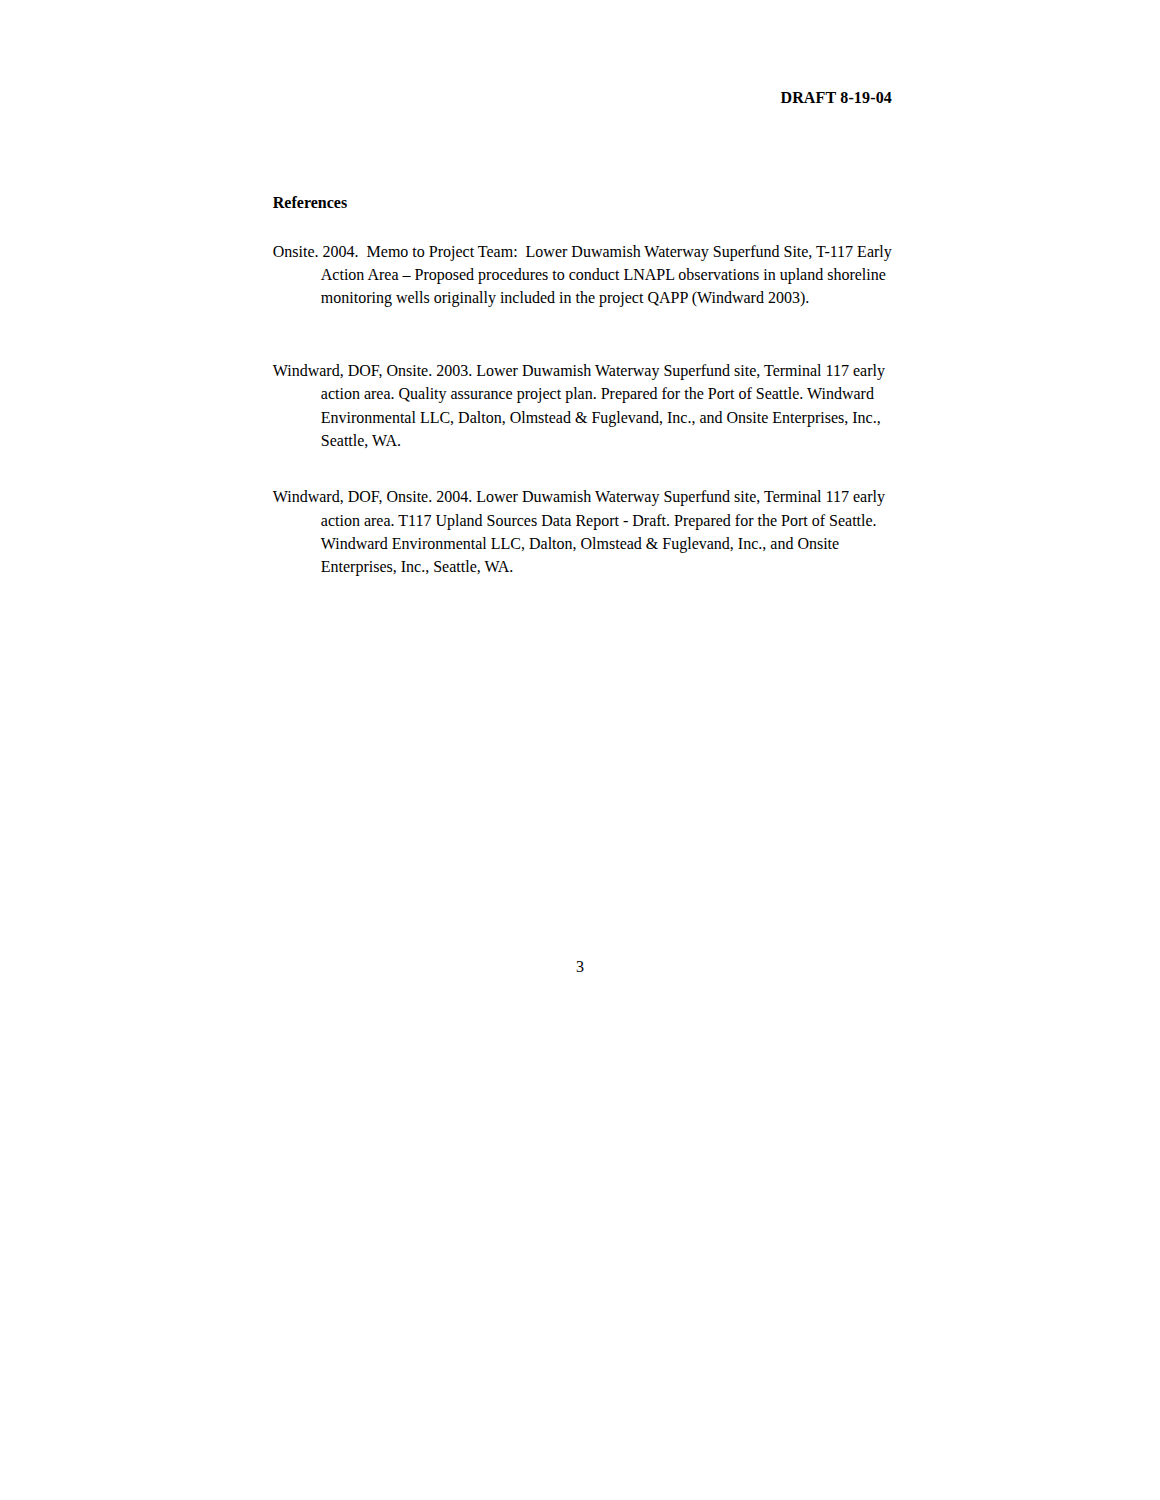DRAFT 8-19-04
References
Onsite. 2004. Memo to Project Team: Lower Duwamish Waterway Superfund Site, T-117 Early Action Area – Proposed procedures to conduct LNAPL observations in upland shoreline monitoring wells originally included in the project QAPP (Windward 2003).
Windward, DOF, Onsite. 2003. Lower Duwamish Waterway Superfund site, Terminal 117 early action area. Quality assurance project plan. Prepared for the Port of Seattle. Windward Environmental LLC, Dalton, Olmstead & Fuglevand, Inc., and Onsite Enterprises, Inc., Seattle, WA.
Windward, DOF, Onsite. 2004. Lower Duwamish Waterway Superfund site, Terminal 117 early action area. T117 Upland Sources Data Report - Draft. Prepared for the Port of Seattle. Windward Environmental LLC, Dalton, Olmstead & Fuglevand, Inc., and Onsite Enterprises, Inc., Seattle, WA.
3